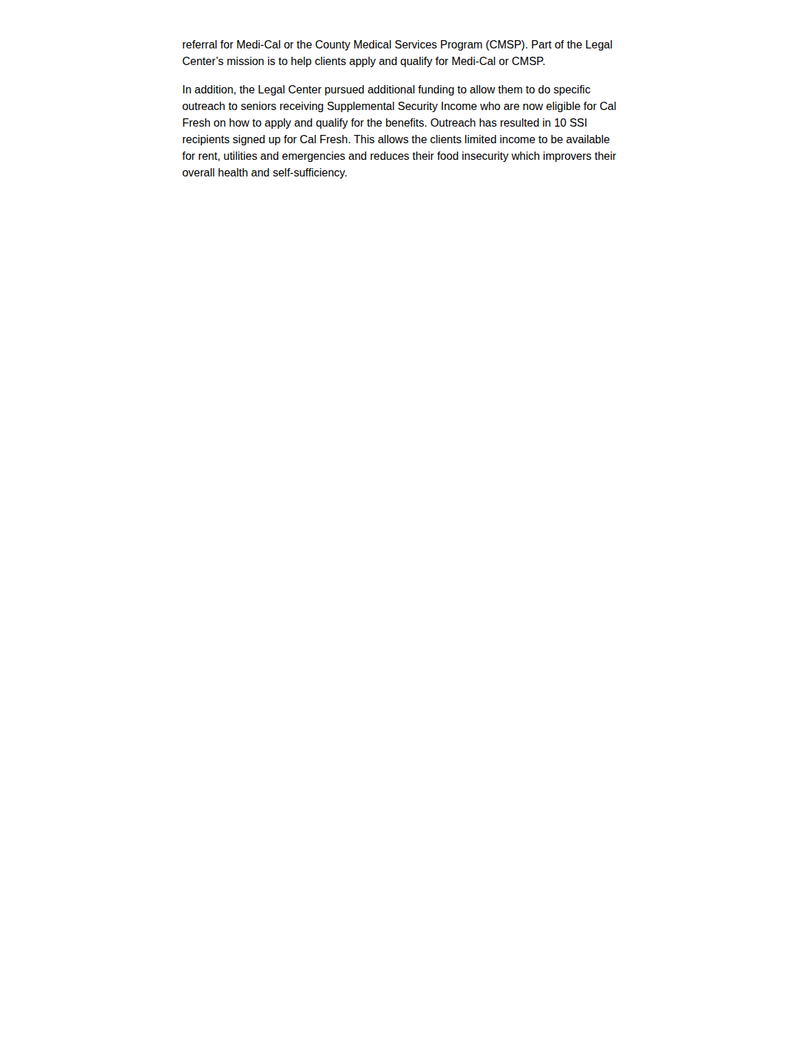referral for Medi-Cal or the County Medical Services Program (CMSP). Part of the Legal Center’s mission is to help clients apply and qualify for Medi-Cal or CMSP.
In addition, the Legal Center pursued additional funding to allow them to do specific outreach to seniors receiving Supplemental Security Income who are now eligible for Cal Fresh on how to apply and qualify for the benefits. Outreach has resulted in 10 SSI recipients signed up for Cal Fresh. This allows the clients limited income to be available for rent, utilities and emergencies and reduces their food insecurity which improvers their overall health and self-sufficiency.